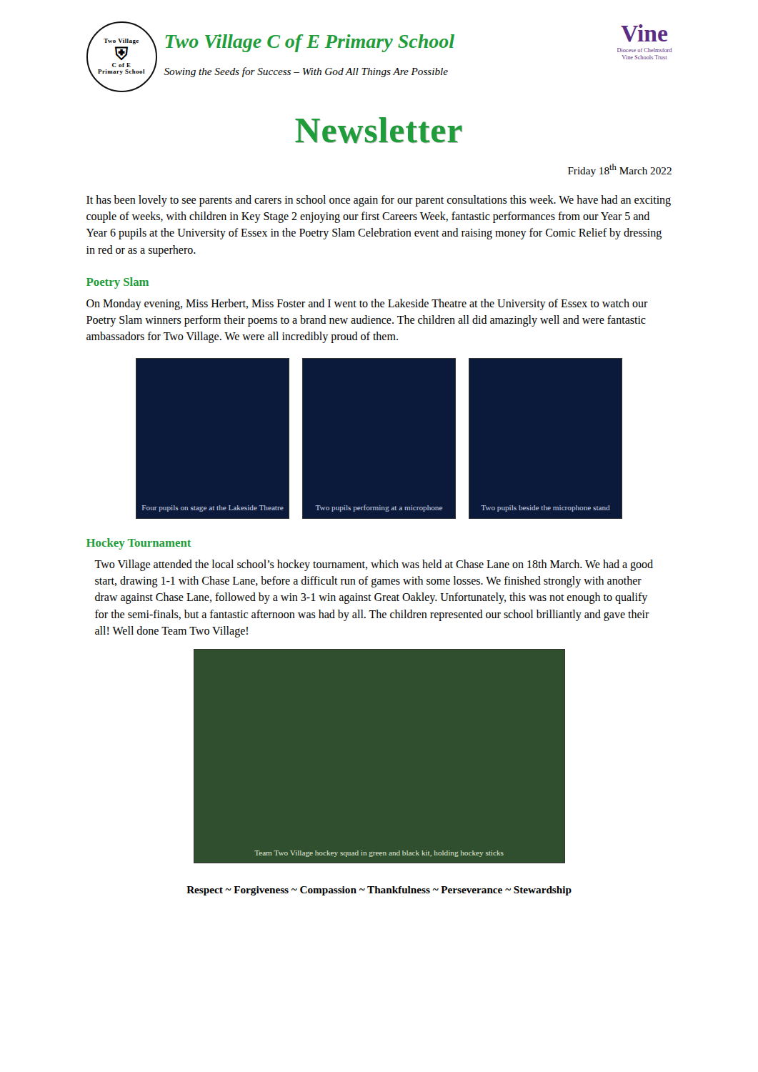Two Village ⛨ C of E Primary School
Two Village C of E Primary School
Sowing the Seeds for Success – With God All Things Are Possible
Vine
Diocese of Chelmsford
Vine Schools Trust
Newsletter
Friday 18th March 2022
It has been lovely to see parents and carers in school once again for our parent consultations this week. We have had an exciting couple of weeks, with children in Key Stage 2 enjoying our first Careers Week, fantastic performances from our Year 5 and Year 6 pupils at the University of Essex in the Poetry Slam Celebration event and raising money for Comic Relief by dressing in red or as a superhero.
Poetry Slam
On Monday evening, Miss Herbert, Miss Foster and I went to the Lakeside Theatre at the University of Essex to watch our Poetry Slam winners perform their poems to a brand new audience. The children all did amazingly well and were fantastic ambassadors for Two Village. We were all incredibly proud of them.
Four pupils on stage at the Lakeside Theatre
Two pupils performing at a microphone
Two pupils beside the microphone stand
Hockey Tournament
Two Village attended the local school’s hockey tournament, which was held at Chase Lane on 18th March. We had a good start, drawing 1-1 with Chase Lane, before a difficult run of games with some losses. We finished strongly with another draw against Chase Lane, followed by a win 3-1 win against Great Oakley. Unfortunately, this was not enough to qualify for the semi-finals, but a fantastic afternoon was had by all. The children represented our school brilliantly and gave their all! Well done Team Two Village!
Team Two Village hockey squad in green and black kit, holding hockey sticks
Respect ~ Forgiveness ~ Compassion ~ Thankfulness ~ Perseverance ~ Stewardship